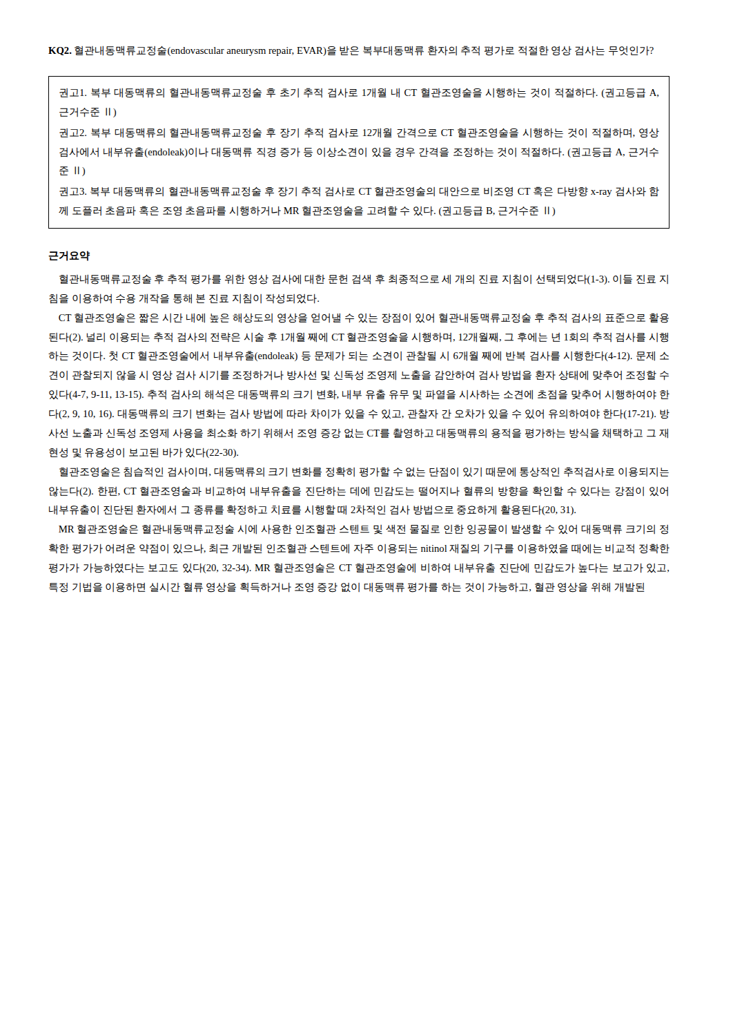KQ2. 혈관내동맥류교정술(endovascular aneurysm repair, EVAR)을 받은 복부대동맥류 환자의 추적 평가로 적절한 영상 검사는 무엇인가?
권고1. 복부 대동맥류의 혈관내동맥류교정술 후 초기 추적 검사로 1개월 내 CT 혈관조영술을 시행하는 것이 적절하다. (권고등급 A, 근거수준 Ⅱ)
권고2. 복부 대동맥류의 혈관내동맥류교정술 후 장기 추적 검사로 12개월 간격으로 CT 혈관조영술을 시행하는 것이 적절하며, 영상 검사에서 내부유출(endoleak)이나 대동맥류 직경 증가 등 이상소견이 있을 경우 간격을 조정하는 것이 적절하다. (권고등급 A, 근거수준 Ⅱ)
권고3. 복부 대동맥류의 혈관내동맥류교정술 후 장기 추적 검사로 CT 혈관조영술의 대안으로 비조영 CT 혹은 다방향 x-ray 검사와 함께 도플러 초음파 혹은 조영 초음파를 시행하거나 MR 혈관조영술을 고려할 수 있다. (권고등급 B, 근거수준 Ⅱ)
근거요약
혈관내동맥류교정술 후 추적 평가를 위한 영상 검사에 대한 문헌 검색 후 최종적으로 세 개의 진료 지침이 선택되었다(1-3). 이들 진료 지침을 이용하여 수용 개작을 통해 본 진료 지침이 작성되었다.
CT 혈관조영술은 짧은 시간 내에 높은 해상도의 영상을 얻어낼 수 있는 장점이 있어 혈관내동맥류교정술 후 추적 검사의 표준으로 활용된다(2). 널리 이용되는 추적 검사의 전략은 시술 후 1개월 째에 CT 혈관조영술을 시행하며, 12개월째, 그 후에는 년 1회의 추적 검사를 시행하는 것이다. 첫 CT 혈관조영술에서 내부유출(endoleak) 등 문제가 되는 소견이 관찰될 시 6개월 째에 반복 검사를 시행한다(4-12). 문제 소견이 관찰되지 않을 시 영상 검사 시기를 조정하거나 방사선 및 신독성 조영제 노출을 감안하여 검사 방법을 환자 상태에 맞추어 조정할 수 있다(4-7, 9-11, 13-15). 추적 검사의 해석은 대동맥류의 크기 변화, 내부 유출 유무 및 파열을 시사하는 소견에 초점을 맞추어 시행하여야 한다(2, 9, 10, 16). 대동맥류의 크기 변화는 검사 방법에 따라 차이가 있을 수 있고, 관찰자 간 오차가 있을 수 있어 유의하여야 한다(17-21). 방사선 노출과 신독성 조영제 사용을 최소화 하기 위해서 조영 증강 없는 CT를 촬영하고 대동맥류의 용적을 평가하는 방식을 채택하고 그 재현성 및 유용성이 보고된 바가 있다(22-30).
혈관조영술은 침습적인 검사이며, 대동맥류의 크기 변화를 정확히 평가할 수 없는 단점이 있기 때문에 통상적인 추적검사로 이용되지는 않는다(2). 한편, CT 혈관조영술과 비교하여 내부유출을 진단하는 데에 민감도는 떨어지나 혈류의 방향을 확인할 수 있다는 강점이 있어 내부유출이 진단된 환자에서 그 종류를 확정하고 치료를 시행할 때 2차적인 검사 방법으로 중요하게 활용된다(20, 31).
MR 혈관조영술은 혈관내동맥류교정술 시에 사용한 인조혈관 스텐트 및 색전 물질로 인한 잉공물이 발생할 수 있어 대동맥류 크기의 정확한 평가가 어려운 약점이 있으나, 최근 개발된 인조혈관 스텐트에 자주 이용되는 nitinol 재질의 기구를 이용하였을 때에는 비교적 정확한 평가가 가능하였다는 보고도 있다(20, 32-34). MR 혈관조영술은 CT 혈관조영술에 비하여 내부유출 진단에 민감도가 높다는 보고가 있고, 특정 기법을 이용하면 실시간 혈류 영상을 획득하거나 조영 증강 없이 대동맥류 평가를 하는 것이 가능하고, 혈관 영상을 위해 개발된